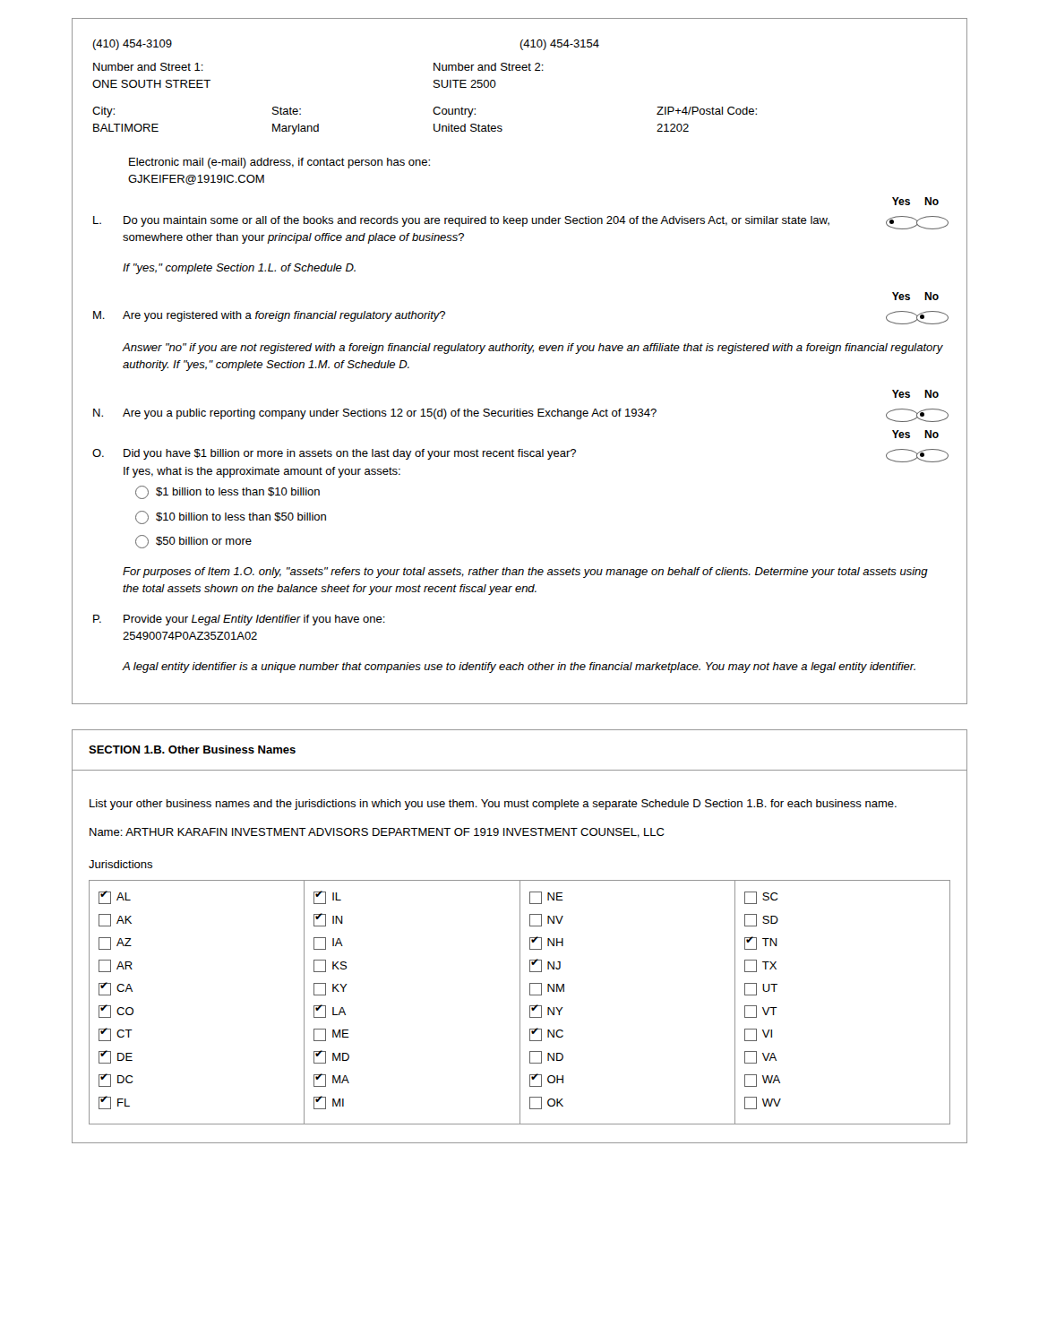(410) 454-3109
(410) 454-3154
Number and Street 1:
ONE SOUTH STREET
Number and Street 2:
SUITE 2500
City:
BALTIMORE
State:
Maryland
Country:
United States
ZIP+4/Postal Code:
21202
Electronic mail (e-mail) address, if contact person has one:
GJKEIFER@1919IC.COM
Yes No
L.
Do you maintain some or all of the books and records you are required to keep under Section 204 of the Advisers Act, or similar state law, somewhere other than your principal office and place of business?
If "yes," complete Section 1.L. of Schedule D.
Yes No
M.
Are you registered with a foreign financial regulatory authority?
Answer "no" if you are not registered with a foreign financial regulatory authority, even if you have an affiliate that is registered with a foreign financial regulatory authority. If "yes," complete Section 1.M. of Schedule D.
Yes No
N.
Are you a public reporting company under Sections 12 or 15(d) of the Securities Exchange Act of 1934?
Yes No
O.
Did you have $1 billion or more in assets on the last day of your most recent fiscal year?
If yes, what is the approximate amount of your assets:
$1 billion to less than $10 billion
$10 billion to less than $50 billion
$50 billion or more
For purposes of Item 1.O. only, "assets" refers to your total assets, rather than the assets you manage on behalf of clients. Determine your total assets using the total assets shown on the balance sheet for your most recent fiscal year end.
P.
Provide your Legal Entity Identifier if you have one:
25490074P0AZ35Z01A02
A legal entity identifier is a unique number that companies use to identify each other in the financial marketplace. You may not have a legal entity identifier.
SECTION 1.B. Other Business Names
List your other business names and the jurisdictions in which you use them. You must complete a separate Schedule D Section 1.B. for each business name.
Name: ARTHUR KARAFIN INVESTMENT ADVISORS DEPARTMENT OF 1919 INVESTMENT COUNSEL, LLC
Jurisdictions
AL
AK
AZ
AR
CA
CO
CT
DE
DC
FL
IL
IN
IA
KS
KY
LA
ME
MD
MA
MI
NE
NV
NH
NJ
NM
NY
NC
ND
OH
OK
SC
SD
TN
TX
UT
VT
VI
VA
WA
WV